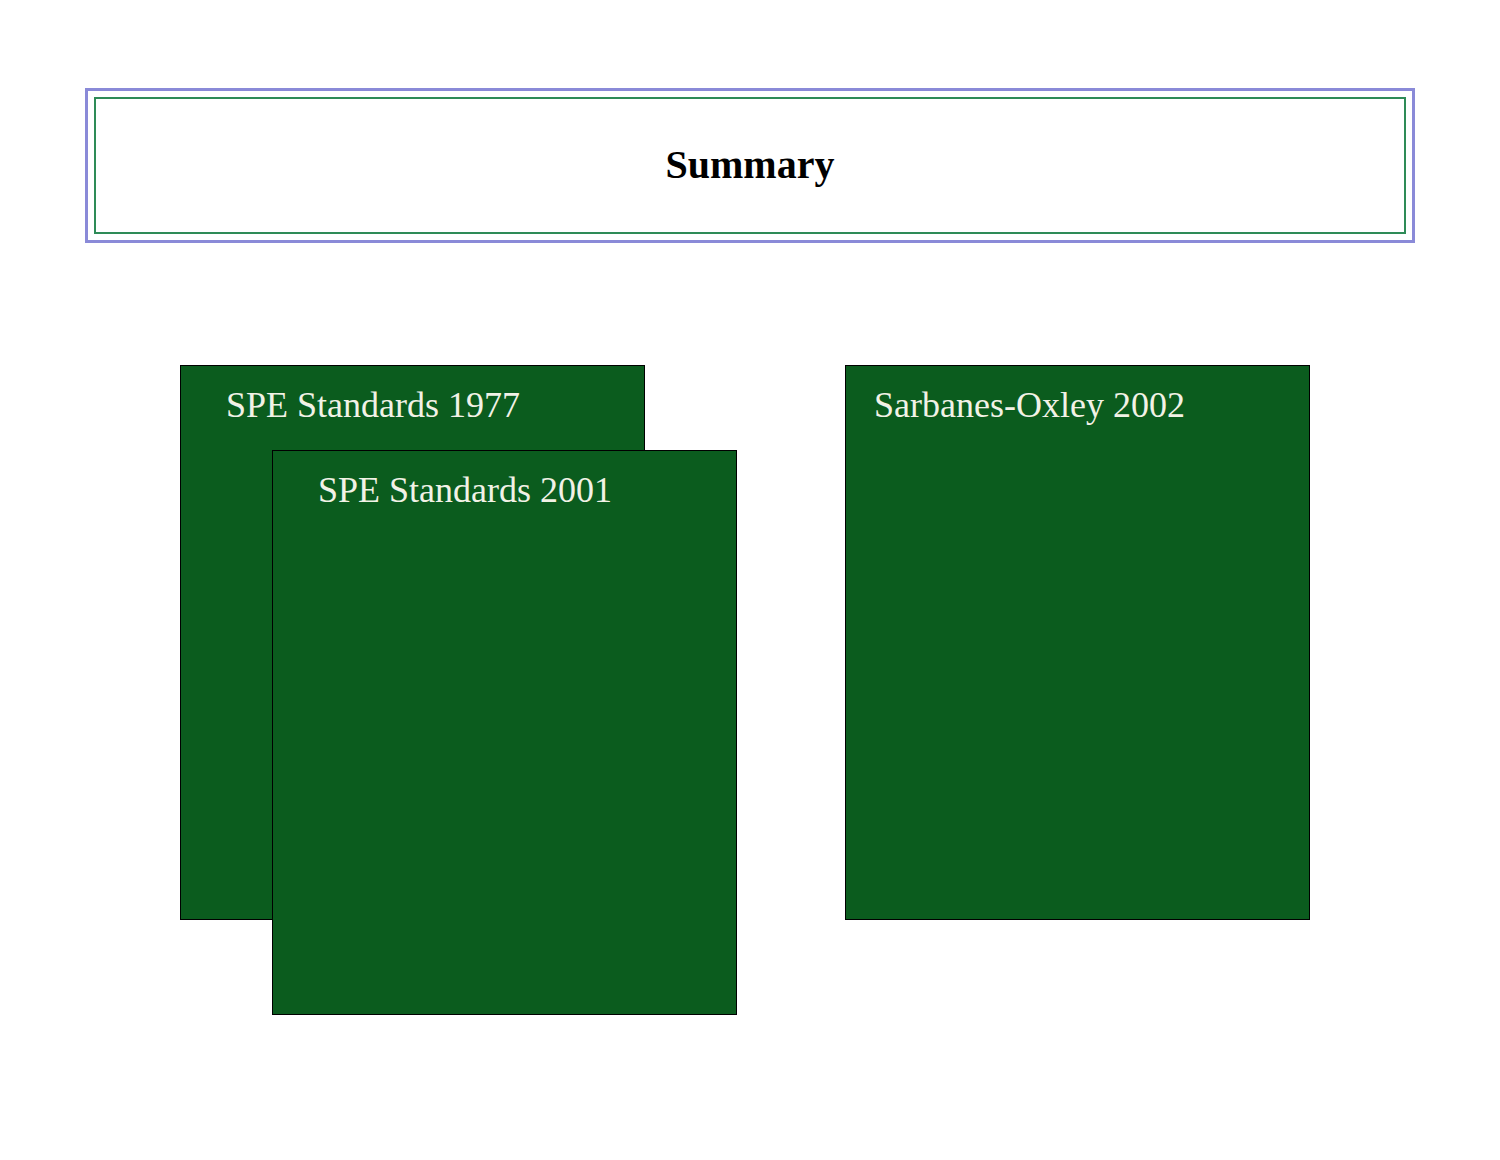Summary
SPE Standards 1977
SPE Standards 2001
Sarbanes-Oxley 2002